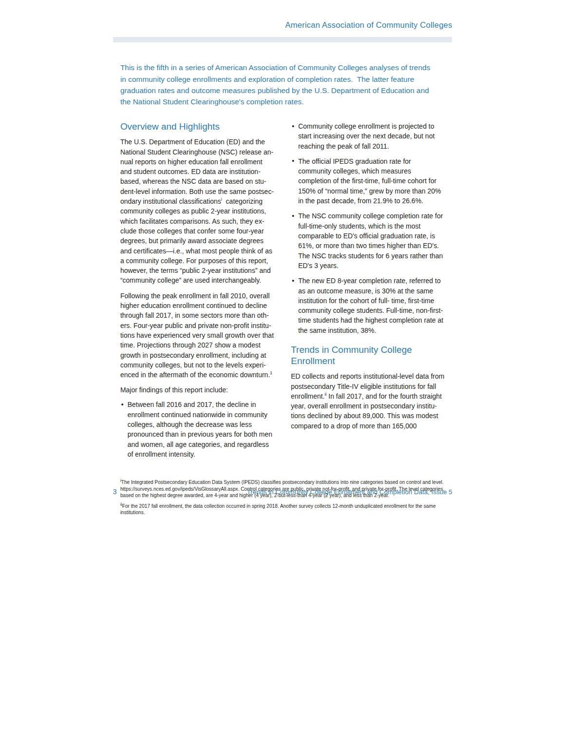American Association of Community Colleges
This is the fifth in a series of American Association of Community Colleges analyses of trends in community college enrollments and exploration of completion rates. The latter feature graduation rates and outcome measures published by the U.S. Department of Education and the National Student Clearinghouse's completion rates.
Overview and Highlights
The U.S. Department of Education (ED) and the National Student Clearinghouse (NSC) release annual reports on higher education fall enrollment and student outcomes. ED data are institution-based, whereas the NSC data are based on student-level information. Both use the same postsecondary institutional classificationsi categorizing community colleges as public 2-year institutions, which facilitates comparisons. As such, they exclude those colleges that confer some four-year degrees, but primarily award associate degrees and certificates—i.e., what most people think of as a community college. For purposes of this report, however, the terms “public 2-year institutions” and “community college” are used interchangeably.
Following the peak enrollment in fall 2010, overall higher education enrollment continued to decline through fall 2017, in some sectors more than others. Four-year public and private non-profit institutions have experienced very small growth over that time. Projections through 2027 show a modest growth in postsecondary enrollment, including at community colleges, but not to the levels experienced in the aftermath of the economic downturn.1
Major findings of this report include:
Between fall 2016 and 2017, the decline in enrollment continued nationwide in community colleges, although the decrease was less pronounced than in previous years for both men and women, all age categories, and regardless of enrollment intensity.
Community college enrollment is projected to start increasing over the next decade, but not reaching the peak of fall 2011.
The official IPEDS graduation rate for community colleges, which measures completion of the first-time, full-time cohort for 150% of “normal time,” grew by more than 20% in the past decade, from 21.9% to 26.6%.
The NSC community college completion rate for full-time-only students, which is the most comparable to ED's official graduation rate, is 61%, or more than two times higher than ED's. The NSC tracks students for 6 years rather than ED's 3 years.
The new ED 8-year completion rate, referred to as an outcome measure, is 30% at the same institution for the cohort of full- time, first-time community college students. Full-time, non-first-time students had the highest completion rate at the same institution, 38%.
Trends in Community College Enrollment
ED collects and reports institutional-level data from postsecondary Title-IV eligible institutions for fall enrollment.ii In fall 2017, and for the fourth straight year, overall enrollment in postsecondary institutions declined by about 89,000. This was modest compared to a drop of more than 165,000
i The Integrated Postsecondary Education Data System (IPEDS) classifies postsecondary institutions into nine categories based on control and level. https://surveys.nces.ed.gov/ipeds/VisGlossaryAll.aspx. Control categories are public, private not-for-profit, and private for-profit. The level categories, based on the highest degree awarded, are 4-year and higher (4 year), 2-but-less-than 4-year (2 year), and less than 2-year.
ii For the 2017 fall enrollment, the data collection occurred in spring 2018. Another survey collects 12-month unduplicated enrollment for the same institutions.
3 Trends in Community College Enrollment and Completion Data, Issue 5